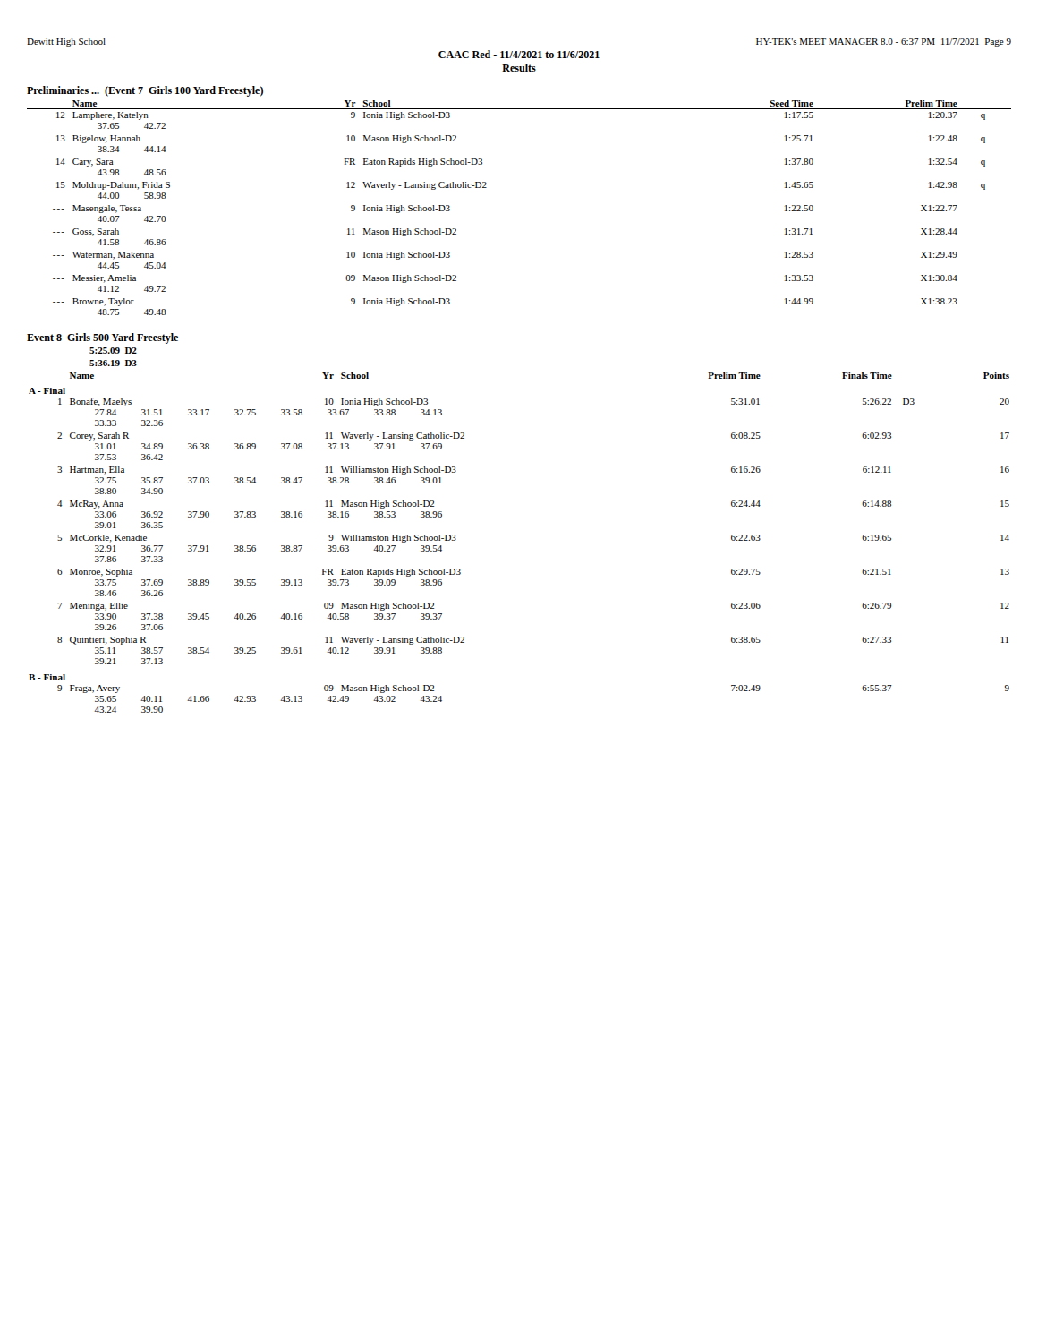Dewitt High School
HY-TEK's MEET MANAGER 8.0 - 6:37 PM 11/7/2021 Page 9
CAAC Red - 11/4/2021 to 11/6/2021
Results
Preliminaries ... (Event 7 Girls 100 Yard Freestyle)
| | Name | Yr | School | Seed Time | Prelim Time | |
| --- | --- | --- | --- | --- | --- | --- |
| 12 | Lamphere, Katelyn | 9 | Ionia High School-D3 | 1:17.55 | 1:20.37 | q |
| | 37.65 42.72 |
| 13 | Bigelow, Hannah | 10 | Mason High School-D2 | 1:25.71 | 1:22.48 | q |
| | 38.34 44.14 |
| 14 | Cary, Sara | FR | Eaton Rapids High School-D3 | 1:37.80 | 1:32.54 | q |
| | 43.98 48.56 |
| 15 | Moldrup-Dalum, Frida S | 12 | Waverly - Lansing Catholic-D2 | 1:45.65 | 1:42.98 | q |
| | 44.00 58.98 |
| --- | Masengale, Tessa | 9 | Ionia High School-D3 | 1:22.50 | X1:22.77 | |
| | 40.07 42.70 |
| --- | Goss, Sarah | 11 | Mason High School-D2 | 1:31.71 | X1:28.44 | |
| | 41.58 46.86 |
| --- | Waterman, Makenna | 10 | Ionia High School-D3 | 1:28.53 | X1:29.49 | |
| | 44.45 45.04 |
| --- | Messier, Amelia | 09 | Mason High School-D2 | 1:33.53 | X1:30.84 | |
| | 41.12 49.72 |
| --- | Browne, Taylor | 9 | Ionia High School-D3 | 1:44.99 | X1:38.23 | |
| | 48.75 49.48 |
Event 8 Girls 500 Yard Freestyle
5:25.09 D2
5:36.19 D3
| | Name | Yr | School | Prelim Time | Finals Time | | Points |
| --- | --- | --- | --- | --- | --- | --- | --- |
| A - Final |
| 1 | Bonafe, Maelys | 10 | Ionia High School-D3 | 5:31.01 | 5:26.22 | D3 | 20 |
| | 27.84 31.51 33.17 32.75 33.58 33.67 33.88 34.13 33.33 32.36 |
| 2 | Corey, Sarah R | 11 | Waverly - Lansing Catholic-D2 | 6:08.25 | 6:02.93 | | 17 |
| | 31.01 34.89 36.38 36.89 37.08 37.13 37.91 37.69 37.53 36.42 |
| 3 | Hartman, Ella | 11 | Williamston High School-D3 | 6:16.26 | 6:12.11 | | 16 |
| | 32.75 35.87 37.03 38.54 38.47 38.28 38.46 39.01 38.80 34.90 |
| 4 | McRay, Anna | 11 | Mason High School-D2 | 6:24.44 | 6:14.88 | | 15 |
| | 33.06 36.92 37.90 37.83 38.16 38.16 38.53 38.96 39.01 36.35 |
| 5 | McCorkle, Kenadie | 9 | Williamston High School-D3 | 6:22.63 | 6:19.65 | | 14 |
| | 32.91 36.77 37.91 38.56 38.87 39.63 40.27 39.54 37.86 37.33 |
| 6 | Monroe, Sophia | FR | Eaton Rapids High School-D3 | 6:29.75 | 6:21.51 | | 13 |
| | 33.75 37.69 38.89 39.55 39.13 39.73 39.09 38.96 38.46 36.26 |
| 7 | Meninga, Ellie | 09 | Mason High School-D2 | 6:23.06 | 6:26.79 | | 12 |
| | 33.90 37.38 39.45 40.26 40.16 40.58 39.37 39.37 39.26 37.06 |
| 8 | Quintieri, Sophia R | 11 | Waverly - Lansing Catholic-D2 | 6:38.65 | 6:27.33 | | 11 |
| | 35.11 38.57 38.54 39.25 39.61 40.12 39.91 39.88 39.21 37.13 |
| B - Final |
| 9 | Fraga, Avery | 09 | Mason High School-D2 | 7:02.49 | 6:55.37 | | 9 |
| | 35.65 40.11 41.66 42.93 43.13 42.49 43.02 43.24 43.24 39.90 |